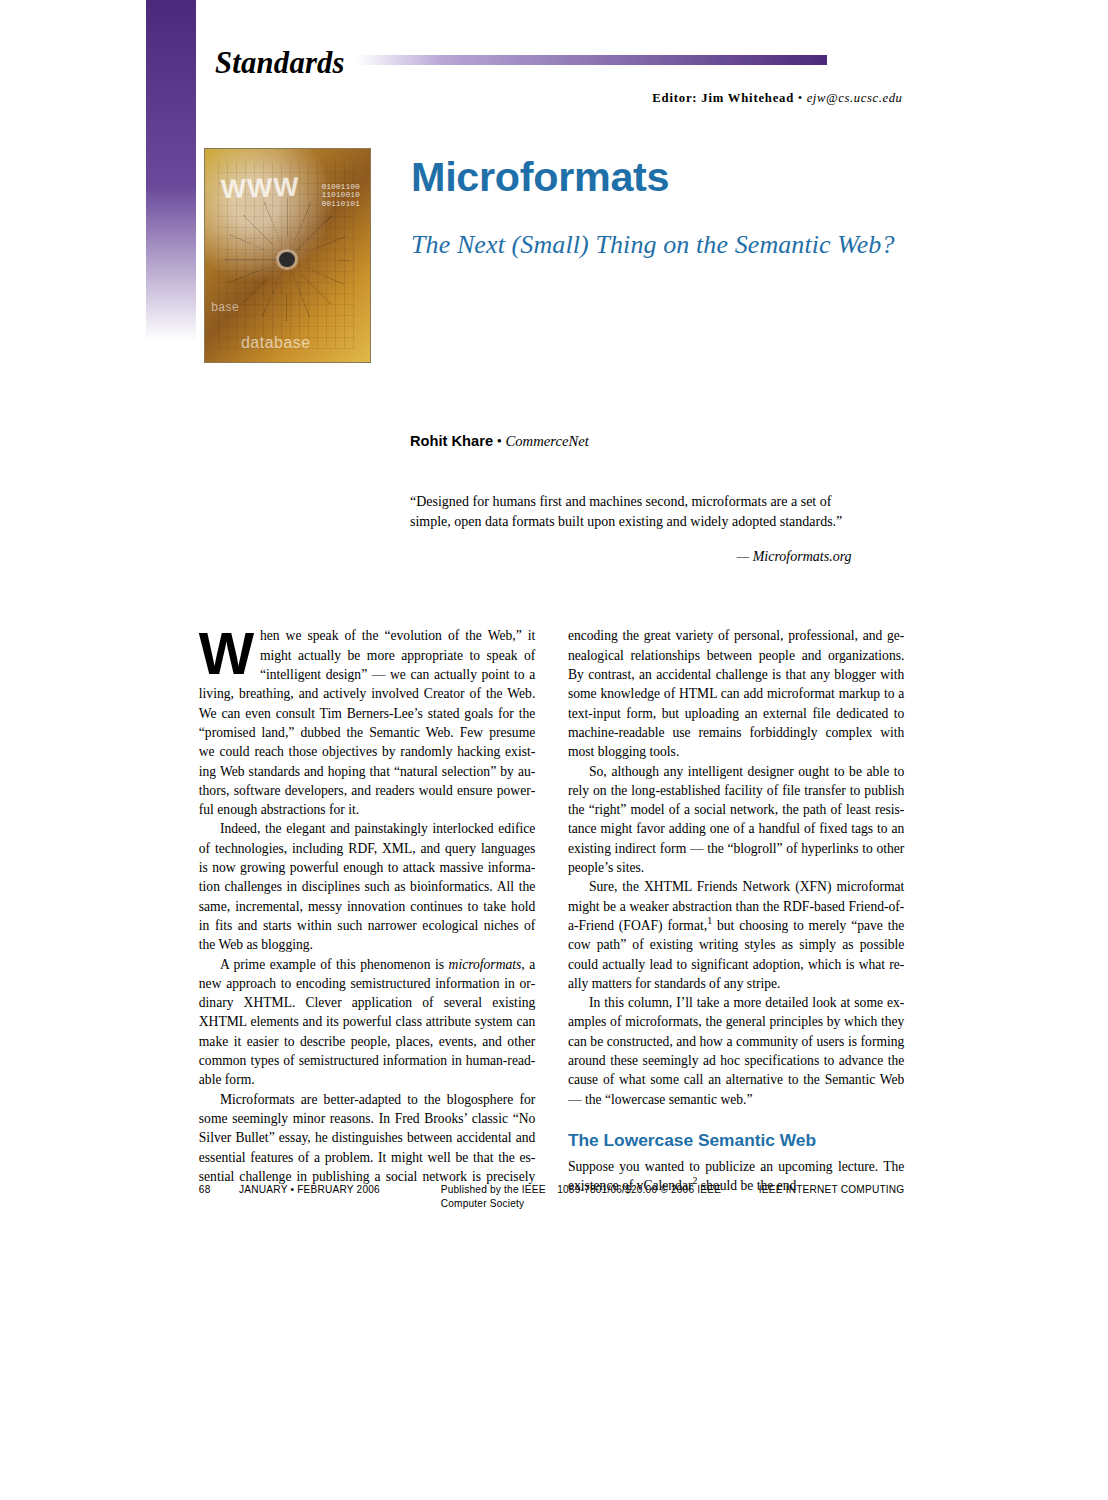Standards
Editor: Jim Whitehead • ejw@cs.ucsc.edu
WWW 01001100
11010010
00110101 base database
Microformats
The Next (Small) Thing on the Semantic Web?
Rohit Khare • CommerceNet
“Designed for humans first and machines second, microformats are a set of simple, open data formats built upon existing and widely adopted standards.”
— Microformats.org
When we speak of the “evolution of the Web,” it might actually be more appropriate to speak of “intelligent design” — we can actually point to a living, breathing, and actively involved Creator of the Web. We can even consult Tim Berners-Lee’s stated goals for the “promised land,” dubbed the Semantic Web. Few presume we could reach those objectives by randomly hacking existing Web standards and hoping that “natural selection” by authors, software developers, and readers would ensure powerful enough abstractions for it.
Indeed, the elegant and painstakingly interlocked edifice of technologies, including RDF, XML, and query languages is now growing powerful enough to attack massive information challenges in disciplines such as bioinformatics. All the same, incremental, messy innovation continues to take hold in fits and starts within such narrower ecological niches of the Web as blogging.
A prime example of this phenomenon is microformats, a new approach to encoding semistructured information in ordinary XHTML. Clever application of several existing XHTML elements and its powerful class attribute system can make it easier to describe people, places, events, and other common types of semistructured information in human-readable form.
Microformats are better-adapted to the blogosphere for some seemingly minor reasons. In Fred Brooks’ classic “No Silver Bullet” essay, he distinguishes between accidental and essential features of a problem. It might well be that the essential challenge in publishing a social network is precisely encoding the great variety of personal, professional, and genealogical relationships between people and organizations. By contrast, an accidental challenge is that any blogger with some knowledge of HTML can add microformat markup to a text-input form, but uploading an external file dedicated to machine-readable use remains forbiddingly complex with most blogging tools.
So, although any intelligent designer ought to be able to rely on the long-established facility of file transfer to publish the “right” model of a social network, the path of least resistance might favor adding one of a handful of fixed tags to an existing indirect form — the “blogroll” of hyperlinks to other people’s sites.
Sure, the XHTML Friends Network (XFN) microformat might be a weaker abstraction than the RDF-based Friend-of-a-Friend (FOAF) format,1 but choosing to merely “pave the cow path” of existing writing styles as simply as possible could actually lead to significant adoption, which is what really matters for standards of any stripe.
In this column, I’ll take a more detailed look at some examples of microformats, the general principles by which they can be constructed, and how a community of users is forming around these seemingly ad hoc specifications to advance the cause of what some call an alternative to the Semantic Web — the “lowercase semantic web.”
The Lowercase Semantic Web
Suppose you wanted to publicize an upcoming lecture. The existence of vCalendar2 should be the end
68 JANUARY • FEBRUARY 2006 Published by the IEEE Computer Society 1089-7801/06/$20.00 © 2006 IEEE IEEE INTERNET COMPUTING